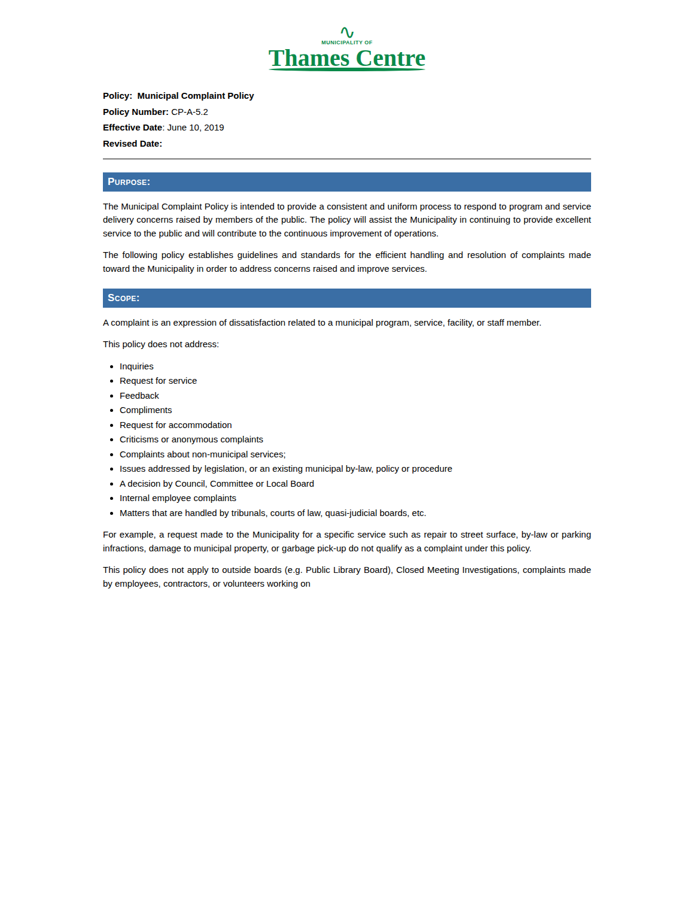∿
Municipality of
Thames Centre
Policy: Municipal Complaint Policy
Policy Number: CP-A-5.2
Effective Date: June 10, 2019
Revised Date:
Purpose:
The Municipal Complaint Policy is intended to provide a consistent and uniform process to respond to program and service delivery concerns raised by members of the public. The policy will assist the Municipality in continuing to provide excellent service to the public and will contribute to the continuous improvement of operations.
The following policy establishes guidelines and standards for the efficient handling and resolution of complaints made toward the Municipality in order to address concerns raised and improve services.
Scope:
A complaint is an expression of dissatisfaction related to a municipal program, service, facility, or staff member.
This policy does not address:
Inquiries
Request for service
Feedback
Compliments
Request for accommodation
Criticisms or anonymous complaints
Complaints about non-municipal services;
Issues addressed by legislation, or an existing municipal by-law, policy or procedure
A decision by Council, Committee or Local Board
Internal employee complaints
Matters that are handled by tribunals, courts of law, quasi-judicial boards, etc.
For example, a request made to the Municipality for a specific service such as repair to street surface, by-law or parking infractions, damage to municipal property, or garbage pick-up do not qualify as a complaint under this policy.
This policy does not apply to outside boards (e.g. Public Library Board), Closed Meeting Investigations, complaints made by employees, contractors, or volunteers working on